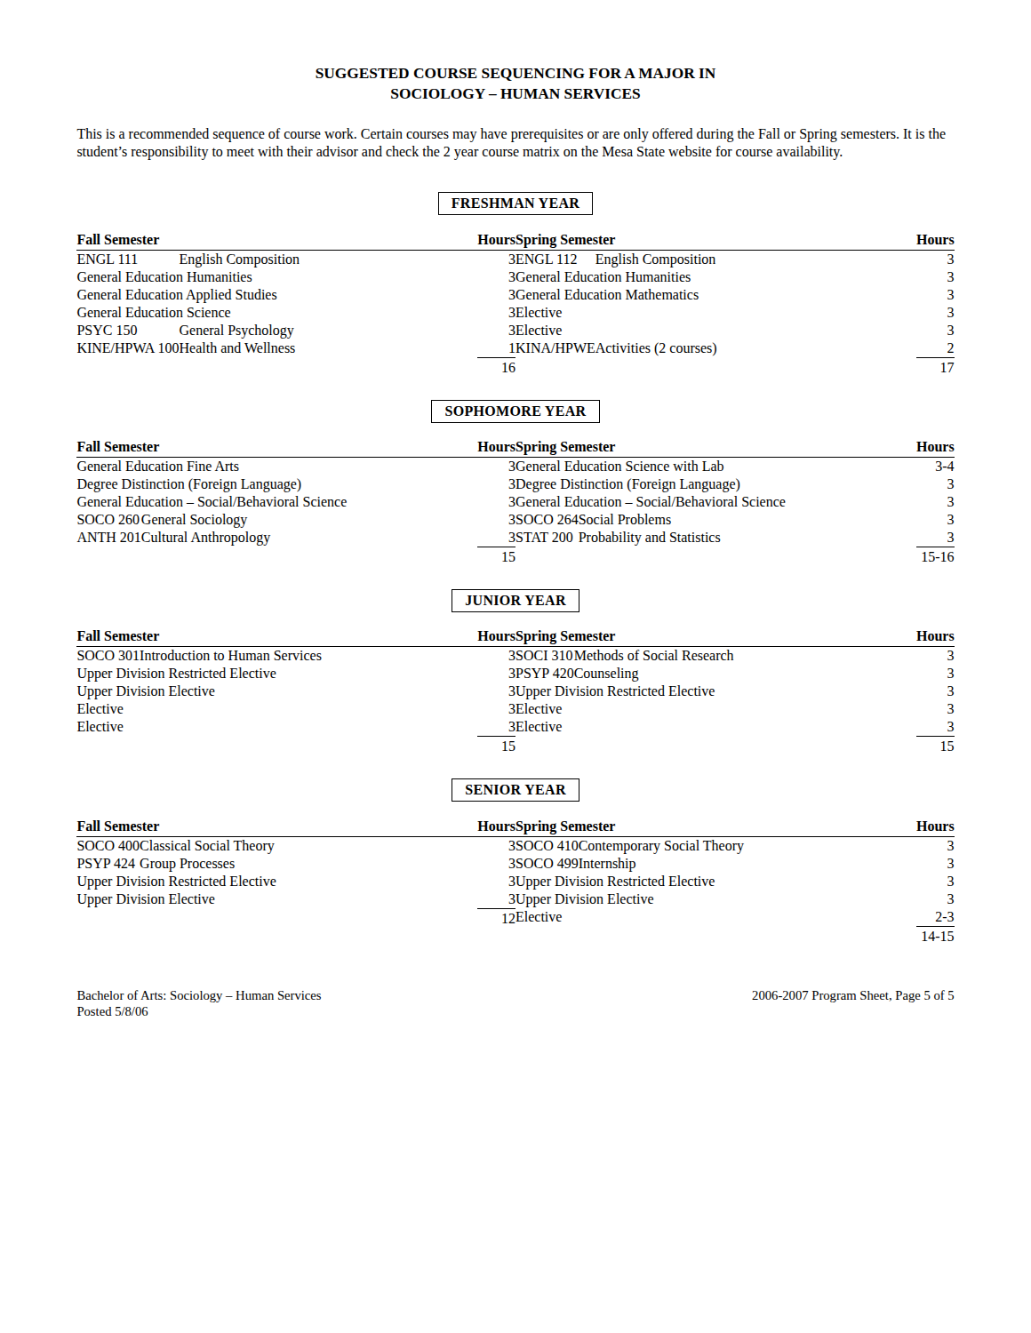SUGGESTED COURSE SEQUENCING FOR A MAJOR IN
SOCIOLOGY – HUMAN SERVICES
This is a recommended sequence of course work. Certain courses may have prerequisites or are only offered during the Fall or Spring semesters. It is the student’s responsibility to meet with their advisor and check the 2 year course matrix on the Mesa State website for course availability.
FRESHMAN YEAR
| / Fall Semester / Hours / / --- / --- / / ENGL 111 / English Composition / 3 / / General Education Humanities / 3 / / General Education Applied Studies / 3 / / General Education Science / 3 / / PSYC 150 / General Psychology / 3 / / KINE/HPWA 100 / Health and Wellness / 1 / / 16 / | / Spring Semester / Hours / / --- / --- / / ENGL 112 / English Composition / 3 / / General Education Humanities / 3 / / General Education Mathematics / 3 / / Elective / 3 / / Elective / 3 / / KINA/HPWE / Activities (2 courses) / 2 / / 17 / |
SOPHOMORE YEAR
| / Fall Semester / Hours / / --- / --- / / General Education Fine Arts / 3 / / Degree Distinction (Foreign Language) / 3 / / General Education – Social/Behavioral Science / 3 / / SOCO 260 / General Sociology / 3 / / ANTH 201 / Cultural Anthropology / 3 / / 15 / | / Spring Semester / Hours / / --- / --- / / General Education Science with Lab / 3-4 / / Degree Distinction (Foreign Language) / 3 / / General Education – Social/Behavioral Science / 3 / / SOCO 264 / Social Problems / 3 / / STAT 200 / Probability and Statistics / 3 / / 15-16 / |
JUNIOR YEAR
| / Fall Semester / Hours / / --- / --- / / SOCO 301 / Introduction to Human Services / 3 / / Upper Division Restricted Elective / 3 / / Upper Division Elective / 3 / / Elective / 3 / / Elective / 3 / / 15 / | / Spring Semester / Hours / / --- / --- / / SOCI 310 / Methods of Social Research / 3 / / PSYP 420 / Counseling / 3 / / Upper Division Restricted Elective / 3 / / Elective / 3 / / Elective / 3 / / 15 / |
SENIOR YEAR
| / Fall Semester / Hours / / --- / --- / / SOCO 400 / Classical Social Theory / 3 / / PSYP 424 / Group Processes / 3 / / Upper Division Restricted Elective / 3 / / Upper Division Elective / 3 / / 12 / | / Spring Semester / Hours / / --- / --- / / SOCO 410 / Contemporary Social Theory / 3 / / SOCO 499 / Internship / 3 / / Upper Division Restricted Elective / 3 / / Upper Division Elective / 3 / / Elective / 2-3 / / 14-15 / |
| Bachelor of Arts: Sociology – Human Services Posted 5/8/06 | 2006-2007 Program Sheet, Page 5 of 5 |